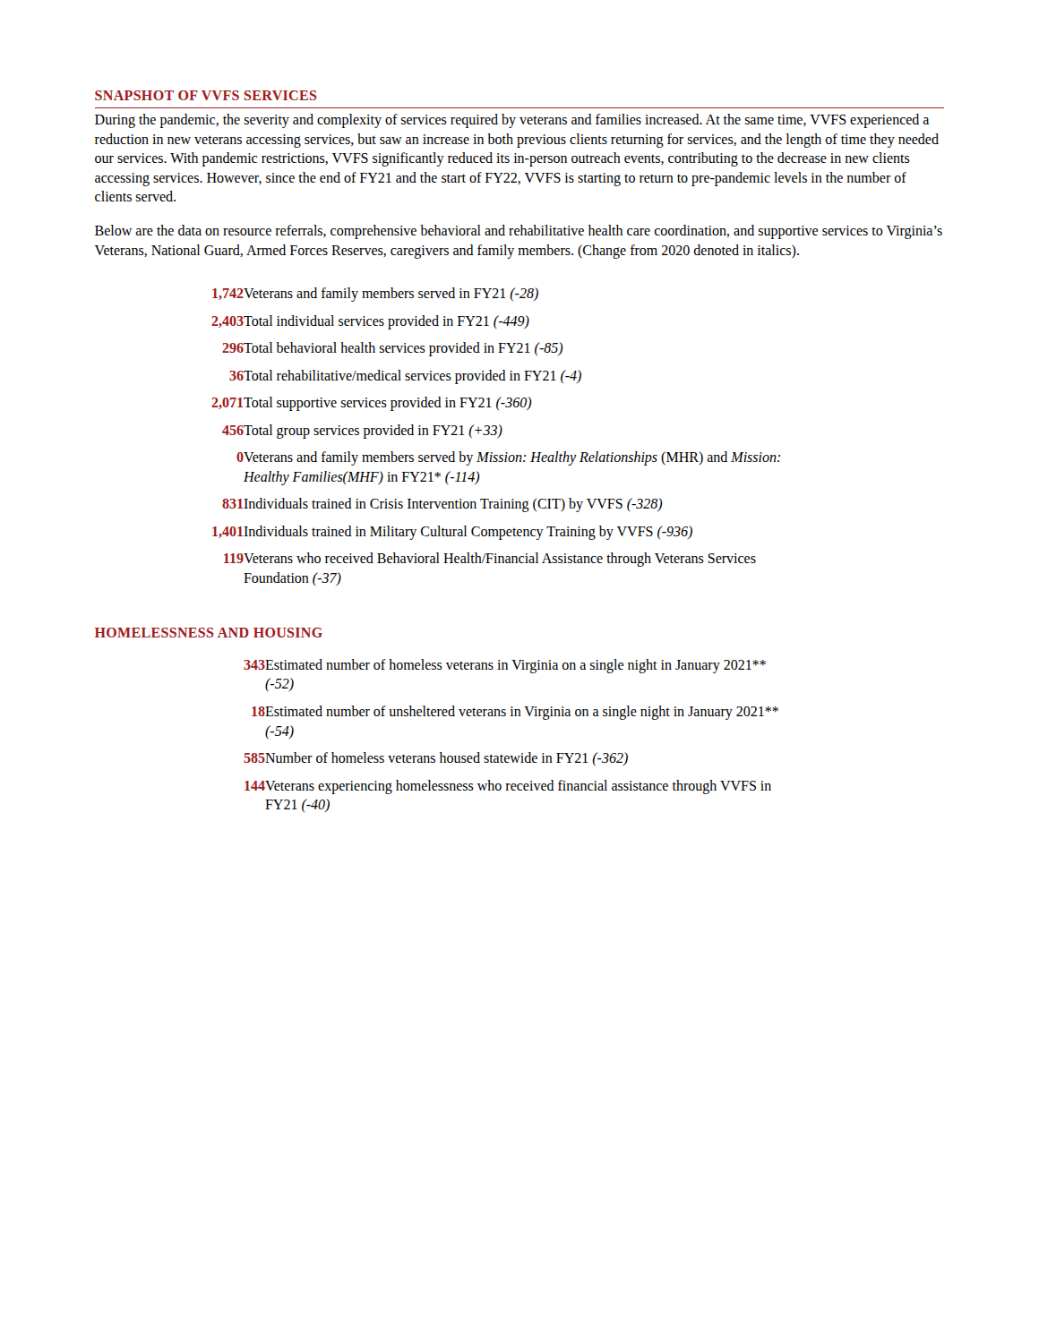SNAPSHOT OF VVFS SERVICES
During the pandemic, the severity and complexity of services required by veterans and families increased. At the same time, VVFS experienced a reduction in new veterans accessing services, but saw an increase in both previous clients returning for services, and the length of time they needed our services. With pandemic restrictions, VVFS significantly reduced its in-person outreach events, contributing to the decrease in new clients accessing services. However, since the end of FY21 and the start of FY22, VVFS is starting to return to pre-pandemic levels in the number of clients served.
Below are the data on resource referrals, comprehensive behavioral and rehabilitative health care coordination, and supportive services to Virginia’s Veterans, National Guard, Armed Forces Reserves, caregivers and family members. (Change from 2020 denoted in italics).
| 1,742 | Veterans and family members served in FY21 (-28) |
| 2,403 | Total individual services provided in FY21 (-449) |
| 296 | Total behavioral health services provided in FY21 (-85) |
| 36 | Total rehabilitative/medical services provided in FY21 (-4) |
| 2,071 | Total supportive services provided in FY21 (-360) |
| 456 | Total group services provided in FY21 (+33) |
| 0 | Veterans and family members served by Mission: Healthy Relationships (MHR) and Mission: Healthy Families(MHF) in FY21* (-114) |
| 831 | Individuals trained in Crisis Intervention Training (CIT) by VVFS (-328) |
| 1,401 | Individuals trained in Military Cultural Competency Training by VVFS (-936) |
| 119 | Veterans who received Behavioral Health/Financial Assistance through Veterans Services Foundation (-37) |
HOMELESSNESS AND HOUSING
| 343 | Estimated number of homeless veterans in Virginia on a single night in January 2021** (-52) |
| 18 | Estimated number of unsheltered veterans in Virginia on a single night in January 2021** (-54) |
| 585 | Number of homeless veterans housed statewide in FY21 (-362) |
| 144 | Veterans experiencing homelessness who received financial assistance through VVFS in FY21 (-40) |